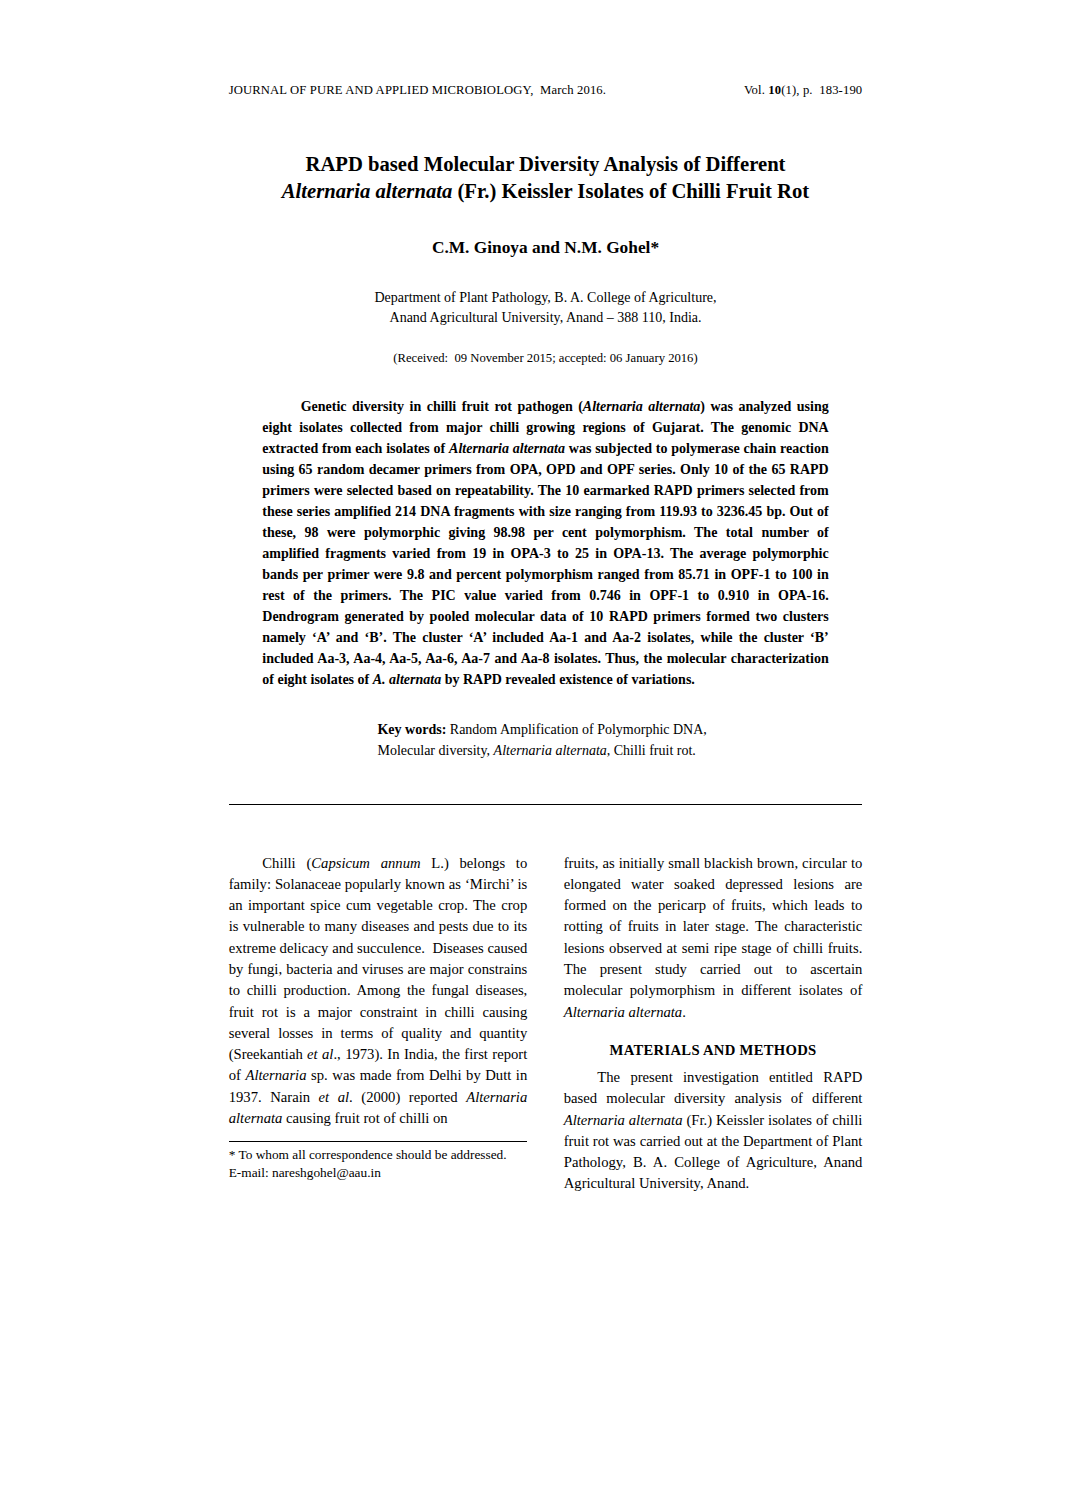JOURNAL OF PURE AND APPLIED MICROBIOLOGY, March 2016. Vol. 10(1), p. 183-190
RAPD based Molecular Diversity Analysis of Different
Alternaria alternata (Fr.) Keissler Isolates of Chilli Fruit Rot
C.M. Ginoya and N.M. Gohel*
Department of Plant Pathology, B. A. College of Agriculture,
Anand Agricultural University, Anand – 388 110, India.
(Received: 09 November 2015; accepted: 06 January 2016)
Genetic diversity in chilli fruit rot pathogen (Alternaria alternata) was analyzed using eight isolates collected from major chilli growing regions of Gujarat. The genomic DNA extracted from each isolates of Alternaria alternata was subjected to polymerase chain reaction using 65 random decamer primers from OPA, OPD and OPF series. Only 10 of the 65 RAPD primers were selected based on repeatability. The 10 earmarked RAPD primers selected from these series amplified 214 DNA fragments with size ranging from 119.93 to 3236.45 bp. Out of these, 98 were polymorphic giving 98.98 per cent polymorphism. The total number of amplified fragments varied from 19 in OPA-3 to 25 in OPA-13. The average polymorphic bands per primer were 9.8 and percent polymorphism ranged from 85.71 in OPF-1 to 100 in rest of the primers. The PIC value varied from 0.746 in OPF-1 to 0.910 in OPA-16. Dendrogram generated by pooled molecular data of 10 RAPD primers formed two clusters namely ‘A’ and ‘B’. The cluster ‘A’ included Aa-1 and Aa-2 isolates, while the cluster ‘B’ included Aa-3, Aa-4, Aa-5, Aa-6, Aa-7 and Aa-8 isolates. Thus, the molecular characterization of eight isolates of A. alternata by RAPD revealed existence of variations.
Key words: Random Amplification of Polymorphic DNA,
Molecular diversity, Alternaria alternata, Chilli fruit rot.
Chilli (Capsicum annum L.) belongs to family: Solanaceae popularly known as ‘Mirchi’ is an important spice cum vegetable crop. The crop is vulnerable to many diseases and pests due to its extreme delicacy and succulence. Diseases caused by fungi, bacteria and viruses are major constrains to chilli production. Among the fungal diseases, fruit rot is a major constraint in chilli causing several losses in terms of quality and quantity (Sreekantiah et al., 1973). In India, the first report of Alternaria sp. was made from Delhi by Dutt in 1937. Narain et al. (2000) reported Alternaria alternata causing fruit rot of chilli on
* To whom all correspondence should be addressed.
E-mail: nareshgohel@aau.in
fruits, as initially small blackish brown, circular to elongated water soaked depressed lesions are formed on the pericarp of fruits, which leads to rotting of fruits in later stage. The characteristic lesions observed at semi ripe stage of chilli fruits. The present study carried out to ascertain molecular polymorphism in different isolates of Alternaria alternata.
MATERIALS AND METHODS
The present investigation entitled RAPD based molecular diversity analysis of different Alternaria alternata (Fr.) Keissler isolates of chilli fruit rot was carried out at the Department of Plant Pathology, B. A. College of Agriculture, Anand Agricultural University, Anand.